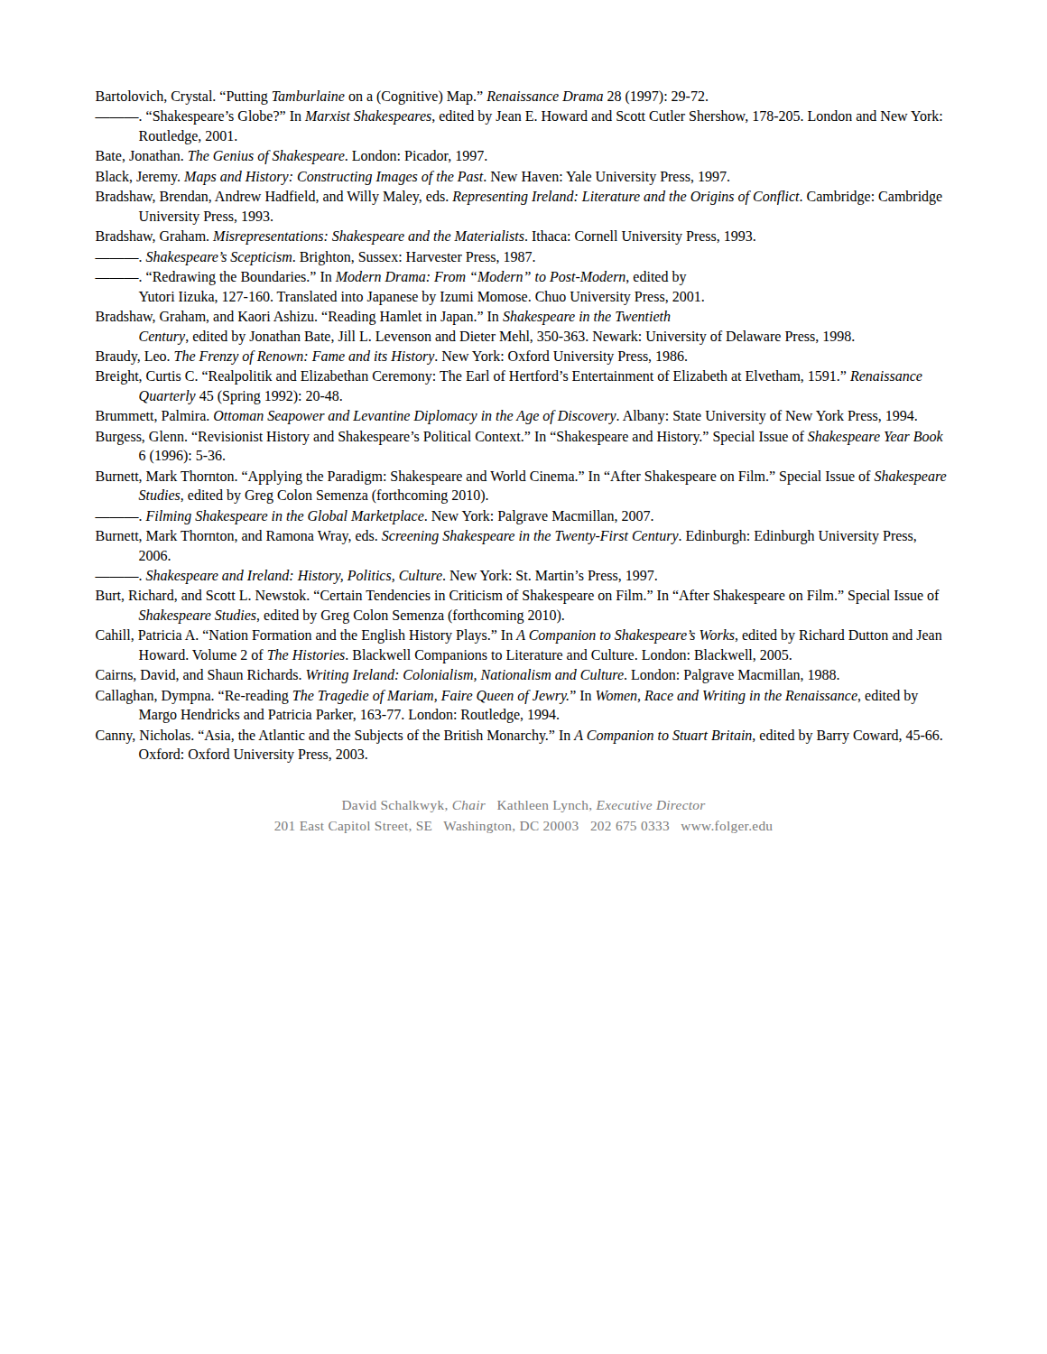Bartolovich, Crystal. “Putting Tamburlaine on a (Cognitive) Map.” Renaissance Drama 28 (1997): 29-72.
———. “Shakespeare’s Globe?” In Marxist Shakespeares, edited by Jean E. Howard and Scott Cutler Shershow, 178-205. London and New York: Routledge, 2001.
Bate, Jonathan. The Genius of Shakespeare. London: Picador, 1997.
Black, Jeremy. Maps and History: Constructing Images of the Past. New Haven: Yale University Press, 1997.
Bradshaw, Brendan, Andrew Hadfield, and Willy Maley, eds. Representing Ireland: Literature and the Origins of Conflict. Cambridge: Cambridge University Press, 1993.
Bradshaw, Graham. Misrepresentations: Shakespeare and the Materialists. Ithaca: Cornell University Press, 1993.
———. Shakespeare’s Scepticism. Brighton, Sussex: Harvester Press, 1987.
———. “Redrawing the Boundaries.” In Modern Drama: From “Modern” to Post-Modern, edited by
Yutori Iizuka, 127-160. Translated into Japanese by Izumi Momose. Chuo University Press, 2001.
Bradshaw, Graham, and Kaori Ashizu. “Reading Hamlet in Japan.” In Shakespeare in the Twentieth
Century, edited by Jonathan Bate, Jill L. Levenson and Dieter Mehl, 350-363. Newark: University of Delaware Press, 1998.
Braudy, Leo. The Frenzy of Renown: Fame and its History. New York: Oxford University Press, 1986.
Breight, Curtis C. “Realpolitik and Elizabethan Ceremony: The Earl of Hertford’s Entertainment of Elizabeth at Elvetham, 1591.” Renaissance Quarterly 45 (Spring 1992): 20-48.
Brummett, Palmira. Ottoman Seapower and Levantine Diplomacy in the Age of Discovery. Albany: State University of New York Press, 1994.
Burgess, Glenn. “Revisionist History and Shakespeare’s Political Context.” In “Shakespeare and History.” Special Issue of Shakespeare Year Book 6 (1996): 5-36.
Burnett, Mark Thornton. “Applying the Paradigm: Shakespeare and World Cinema.” In “After Shakespeare on Film.” Special Issue of Shakespeare Studies, edited by Greg Colon Semenza (forthcoming 2010).
———. Filming Shakespeare in the Global Marketplace. New York: Palgrave Macmillan, 2007.
Burnett, Mark Thornton, and Ramona Wray, eds. Screening Shakespeare in the Twenty-First Century. Edinburgh: Edinburgh University Press, 2006.
———. Shakespeare and Ireland: History, Politics, Culture. New York: St. Martin’s Press, 1997.
Burt, Richard, and Scott L. Newstok. “Certain Tendencies in Criticism of Shakespeare on Film.” In “After Shakespeare on Film.” Special Issue of Shakespeare Studies, edited by Greg Colon Semenza (forthcoming 2010).
Cahill, Patricia A. “Nation Formation and the English History Plays.” In A Companion to Shakespeare’s Works, edited by Richard Dutton and Jean Howard. Volume 2 of The Histories. Blackwell Companions to Literature and Culture. London: Blackwell, 2005.
Cairns, David, and Shaun Richards. Writing Ireland: Colonialism, Nationalism and Culture. London: Palgrave Macmillan, 1988.
Callaghan, Dympna. “Re-reading The Tragedie of Mariam, Faire Queen of Jewry.” In Women, Race and Writing in the Renaissance, edited by Margo Hendricks and Patricia Parker, 163-77. London: Routledge, 1994.
Canny, Nicholas. “Asia, the Atlantic and the Subjects of the British Monarchy.” In A Companion to Stuart Britain, edited by Barry Coward, 45-66. Oxford: Oxford University Press, 2003.
David Schalkwyk, Chair Kathleen Lynch, Executive Director
201 East Capitol Street, SE Washington, DC 20003 202 675 0333 www.folger.edu